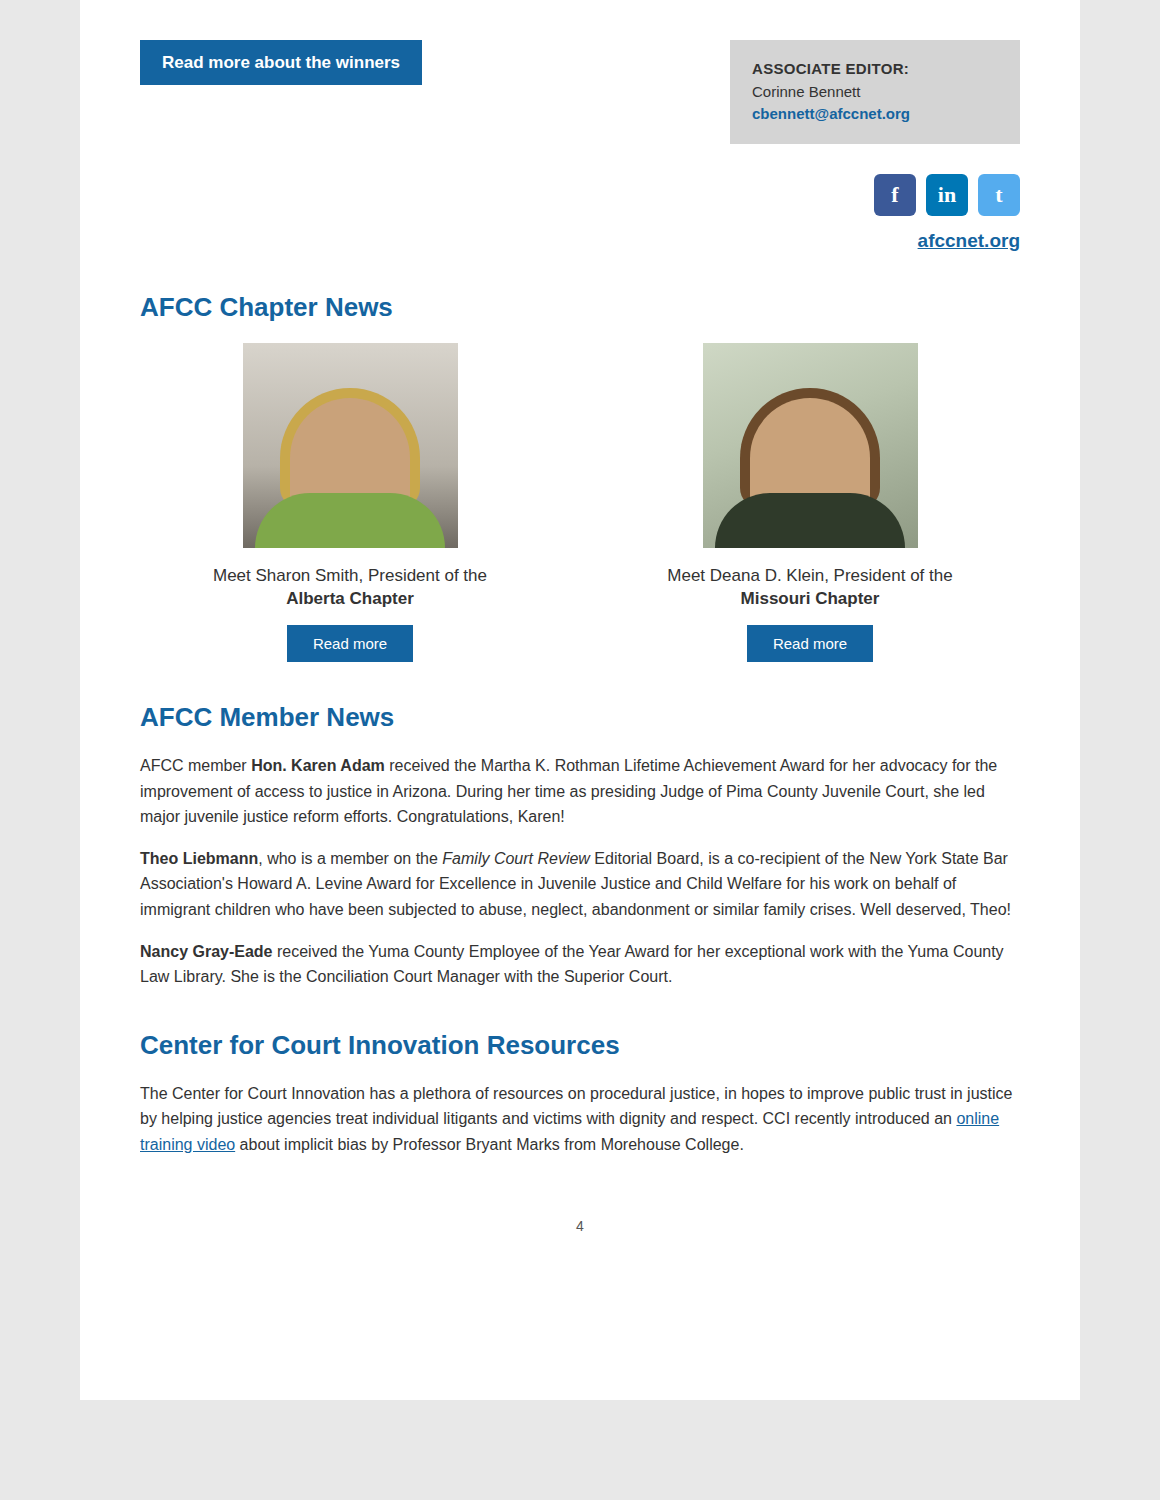Read more about the winners
ASSOCIATE EDITOR:
Corinne Bennett
cbennett@afccnet.org
f in t
afccnet.org
AFCC Chapter News
Meet Sharon Smith, President of the
Alberta Chapter
Read more
Meet Deana D. Klein, President of the
Missouri Chapter
Read more
AFCC Member News
AFCC member Hon. Karen Adam received the Martha K. Rothman Lifetime Achievement Award for her advocacy for the improvement of access to justice in Arizona. During her time as presiding Judge of Pima County Juvenile Court, she led major juvenile justice reform efforts. Congratulations, Karen!
Theo Liebmann, who is a member on the Family Court Review Editorial Board, is a co-recipient of the New York State Bar Association's Howard A. Levine Award for Excellence in Juvenile Justice and Child Welfare for his work on behalf of immigrant children who have been subjected to abuse, neglect, abandonment or similar family crises. Well deserved, Theo!
Nancy Gray-Eade received the Yuma County Employee of the Year Award for her exceptional work with the Yuma County Law Library. She is the Conciliation Court Manager with the Superior Court.
Center for Court Innovation Resources
The Center for Court Innovation has a plethora of resources on procedural justice, in hopes to improve public trust in justice by helping justice agencies treat individual litigants and victims with dignity and respect. CCI recently introduced an online training video about implicit bias by Professor Bryant Marks from Morehouse College.
4